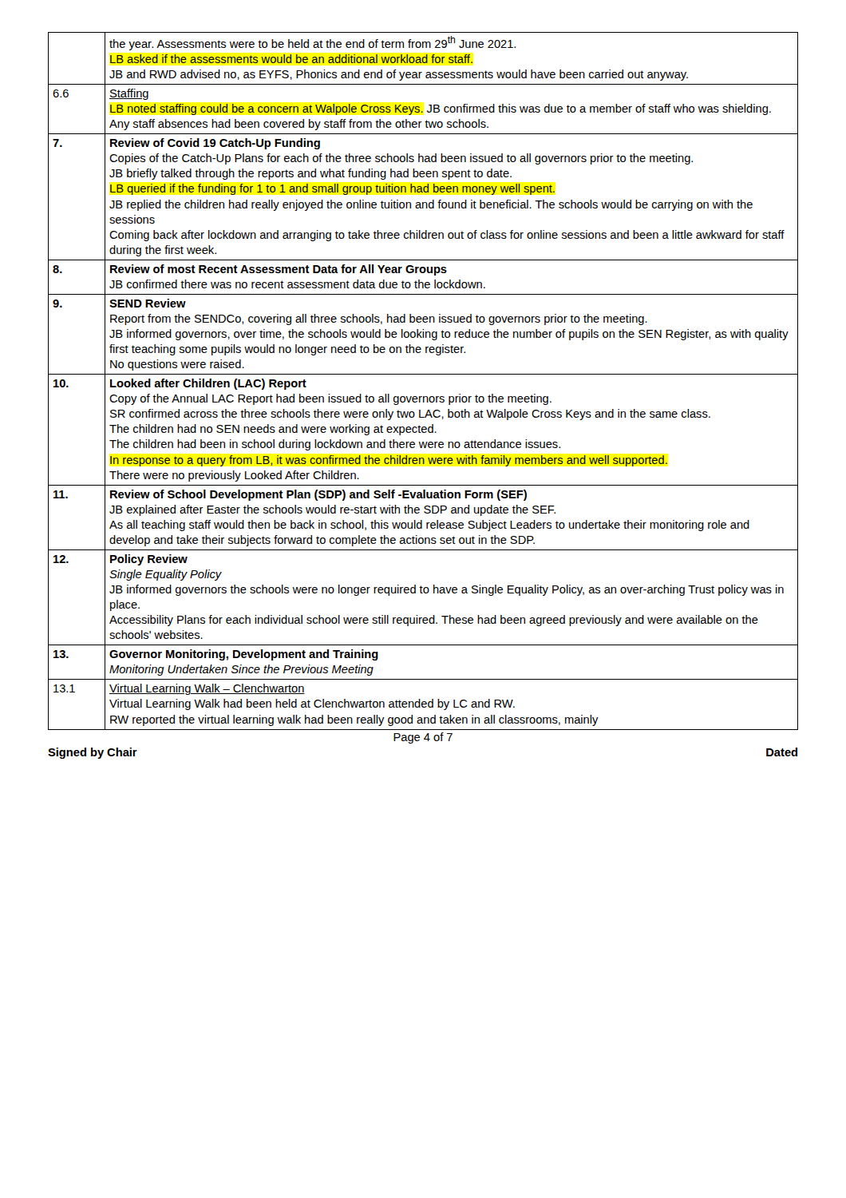| | the year. Assessments were to be held at the end of term from 29 th June 2021. LB asked if the assessments would be an additional workload for staff. JB and RWD advised no, as EYFS, Phonics and end of year assessments would have been carried out anyway. |
| 6.6 | Staffing LB noted staffing could be a concern at Walpole Cross Keys. JB confirmed this was due to a member of staff who was shielding. Any staff absences had been covered by staff from the other two schools. |
| 7. | Review of Covid 19 Catch-Up Funding Copies of the Catch-Up Plans for each of the three schools had been issued to all governors prior to the meeting. JB briefly talked through the reports and what funding had been spent to date. LB queried if the funding for 1 to 1 and small group tuition had been money well spent. JB replied the children had really enjoyed the online tuition and found it beneficial. The schools would be carrying on with the sessions Coming back after lockdown and arranging to take three children out of class for online sessions and been a little awkward for staff during the first week. |
| 8. | Review of most Recent Assessment Data for All Year Groups JB confirmed there was no recent assessment data due to the lockdown. |
| 9. | SEND Review Report from the SENDCo, covering all three schools, had been issued to governors prior to the meeting. JB informed governors, over time, the schools would be looking to reduce the number of pupils on the SEN Register, as with quality first teaching some pupils would no longer need to be on the register. No questions were raised. |
| 10. | Looked after Children (LAC) Report Copy of the Annual LAC Report had been issued to all governors prior to the meeting. SR confirmed across the three schools there were only two LAC, both at Walpole Cross Keys and in the same class. The children had no SEN needs and were working at expected. The children had been in school during lockdown and there were no attendance issues. In response to a query from LB, it was confirmed the children were with family members and well supported. There were no previously Looked After Children. |
| 11. | Review of School Development Plan (SDP) and Self -Evaluation Form (SEF) JB explained after Easter the schools would re-start with the SDP and update the SEF. As all teaching staff would then be back in school, this would release Subject Leaders to undertake their monitoring role and develop and take their subjects forward to complete the actions set out in the SDP. |
| 12. | Policy Review Single Equality Policy JB informed governors the schools were no longer required to have a Single Equality Policy, as an over-arching Trust policy was in place. Accessibility Plans for each individual school were still required. These had been agreed previously and were available on the schools' websites. |
| 13. | Governor Monitoring, Development and Training Monitoring Undertaken Since the Previous Meeting |
| 13.1 | Virtual Learning Walk – Clenchwarton Virtual Learning Walk had been held at Clenchwarton attended by LC and RW. RW reported the virtual learning walk had been really good and taken in all classrooms, mainly |
Page 4 of 7
Signed by Chair Dated